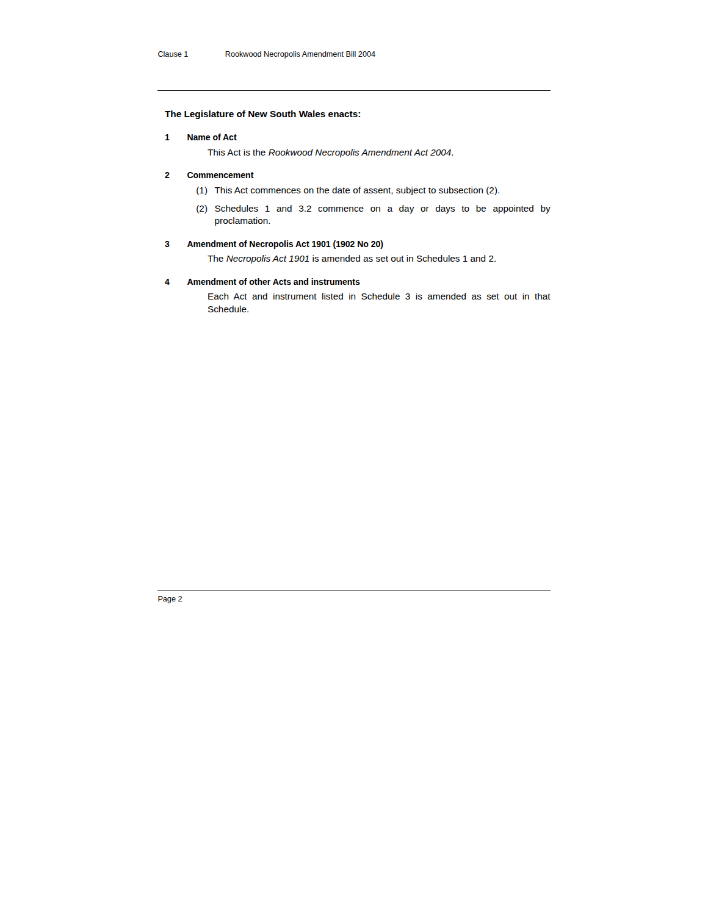Clause 1 Rookwood Necropolis Amendment Bill 2004
The Legislature of New South Wales enacts:
1 Name of Act
This Act is the Rookwood Necropolis Amendment Act 2004.
2 Commencement
(1) This Act commences on the date of assent, subject to subsection (2).
(2) Schedules 1 and 3.2 commence on a day or days to be appointed by proclamation.
3 Amendment of Necropolis Act 1901 (1902 No 20)
The Necropolis Act 1901 is amended as set out in Schedules 1 and 2.
4 Amendment of other Acts and instruments
Each Act and instrument listed in Schedule 3 is amended as set out in that Schedule.
Page 2